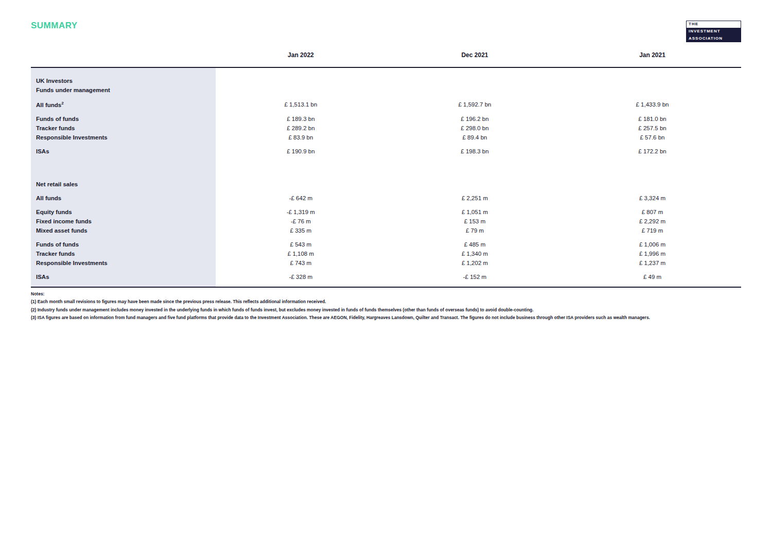SUMMARY
THE
INVESTMENT
ASSOCIATION
| | Jan 2022 | Dec 2021 | Jan 2021 |
| --- | --- | --- | --- |
| UK Investors | | | |
| Funds under management | | | |
| All funds 2 | £ 1,513.1 bn | £ 1,592.7 bn | £ 1,433.9 bn |
| Funds of funds | £ 189.3 bn | £ 196.2 bn | £ 181.0 bn |
| Tracker funds | £ 289.2 bn | £ 298.0 bn | £ 257.5 bn |
| Responsible Investments | £ 83.9 bn | £ 89.4 bn | £ 57.6 bn |
| ISAs | £ 190.9 bn | £ 198.3 bn | £ 172.2 bn |
| Net retail sales | | | |
| All funds | -£ 642 m | £ 2,251 m | £ 3,324 m |
| Equity funds | -£ 1,319 m | £ 1,051 m | £ 807 m |
| Fixed income funds | -£ 76 m | £ 153 m | £ 2,292 m |
| Mixed asset funds | £ 335 m | £ 79 m | £ 719 m |
| Funds of funds | £ 543 m | £ 485 m | £ 1,006 m |
| Tracker funds | £ 1,108 m | £ 1,340 m | £ 1,996 m |
| Responsible Investments | £ 743 m | £ 1,202 m | £ 1,237 m |
| ISAs | -£ 328 m | -£ 152 m | £ 49 m |
Notes:
(1) Each month small revisions to figures may have been made since the previous press release. This reflects additional information received.
(2) Industry funds under management includes money invested in the underlying funds in which funds of funds invest, but excludes money invested in funds of funds themselves (other than funds of overseas funds) to avoid double-counting.
(3) ISA figures are based on information from fund managers and five fund platforms that provide data to the Investment Association. These are AEGON, Fidelity, Hargreaves Lansdown, Quilter and Transact. The figures do not include business through other ISA providers such as wealth managers.